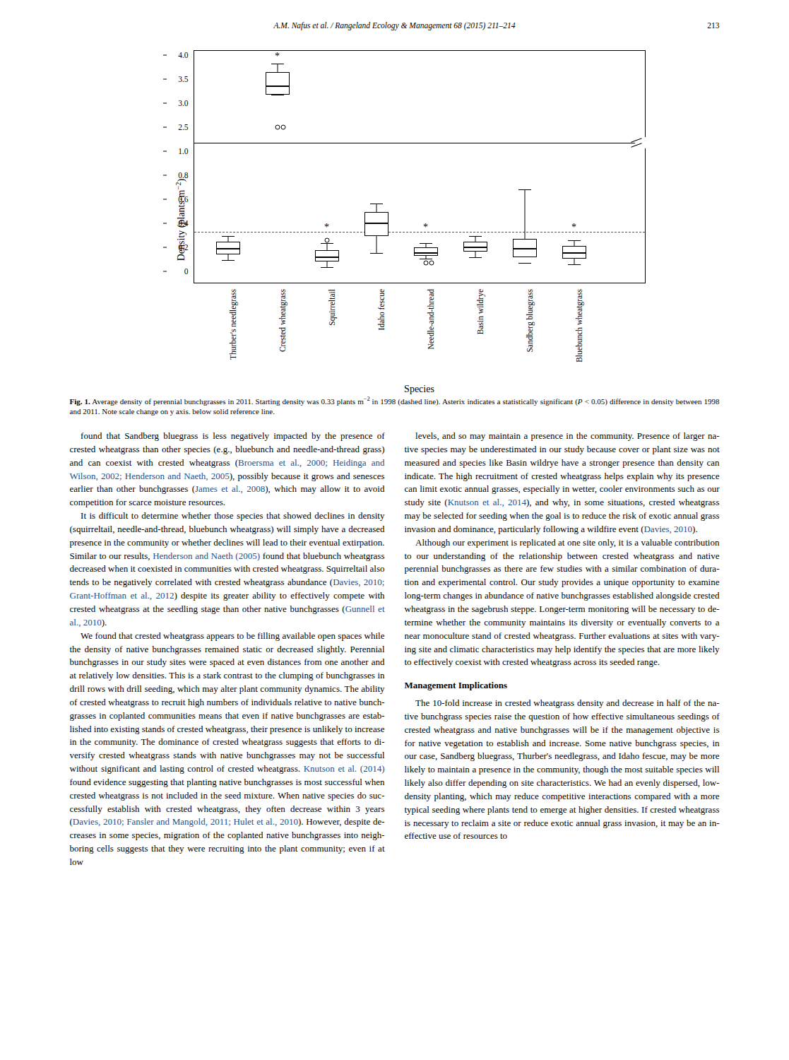A.M. Nafus et al. / Rangeland Ecology & Management 68 (2015) 211–214 213
Density (plants·m−2)
4.0 3.5 3.0 2.5 1.0 0.8 0.6 0.4 0.2 0
*
*
*
*
Thurber's needlegrass Crested wheatgrass Squirreltail Idaho fescue Needle-and-thread Basin wildrye Sandberg bluegrass Bluebunch wheatgrass
Species
Fig. 1. Average density of perennial bunchgrasses in 2011. Starting density was 0.33 plants m−2 in 1998 (dashed line). Asterix indicates a statistically significant (P < 0.05) difference in density between 1998 and 2011. Note scale change on y axis. below solid reference line.
found that Sandberg bluegrass is less negatively impacted by the presence of crested wheatgrass than other species (e.g., bluebunch and needle-and-thread grass) and can coexist with crested wheatgrass (Broersma et al., 2000; Heidinga and Wilson, 2002; Henderson and Naeth, 2005), possibly because it grows and senesces earlier than other bunchgrasses (James et al., 2008), which may allow it to avoid competition for scarce moisture resources.
It is difficult to determine whether those species that showed declines in density (squirreltail, needle-and-thread, bluebunch wheatgrass) will simply have a decreased presence in the community or whether declines will lead to their eventual extirpation. Similar to our results, Henderson and Naeth (2005) found that bluebunch wheatgrass decreased when it coexisted in communities with crested wheatgrass. Squirreltail also tends to be negatively correlated with crested wheatgrass abundance (Davies, 2010; Grant-Hoffman et al., 2012) despite its greater ability to effectively compete with crested wheatgrass at the seedling stage than other native bunchgrasses (Gunnell et al., 2010).
We found that crested wheatgrass appears to be filling available open spaces while the density of native bunchgrasses remained static or decreased slightly. Perennial bunchgrasses in our study sites were spaced at even distances from one another and at relatively low densities. This is a stark contrast to the clumping of bunchgrasses in drill rows with drill seeding, which may alter plant community dynamics. The ability of crested wheatgrass to recruit high numbers of individuals relative to native bunchgrasses in coplanted communities means that even if native bunchgrasses are established into existing stands of crested wheatgrass, their presence is unlikely to increase in the community. The dominance of crested wheatgrass suggests that efforts to diversify crested wheatgrass stands with native bunchgrasses may not be successful without significant and lasting control of crested wheatgrass. Knutson et al. (2014) found evidence suggesting that planting native bunchgrasses is most successful when crested wheatgrass is not included in the seed mixture. When native species do successfully establish with crested wheatgrass, they often decrease within 3 years (Davies, 2010; Fansler and Mangold, 2011; Hulet et al., 2010). However, despite decreases in some species, migration of the coplanted native bunchgrasses into neighboring cells suggests that they were recruiting into the plant community; even if at low
levels, and so may maintain a presence in the community. Presence of larger native species may be underestimated in our study because cover or plant size was not measured and species like Basin wildrye have a stronger presence than density can indicate. The high recruitment of crested wheatgrass helps explain why its presence can limit exotic annual grasses, especially in wetter, cooler environments such as our study site (Knutson et al., 2014), and why, in some situations, crested wheatgrass may be selected for seeding when the goal is to reduce the risk of exotic annual grass invasion and dominance, particularly following a wildfire event (Davies, 2010).
Although our experiment is replicated at one site only, it is a valuable contribution to our understanding of the relationship between crested wheatgrass and native perennial bunchgrasses as there are few studies with a similar combination of duration and experimental control. Our study provides a unique opportunity to examine long-term changes in abundance of native bunchgrasses established alongside crested wheatgrass in the sagebrush steppe. Longer-term monitoring will be necessary to determine whether the community maintains its diversity or eventually converts to a near monoculture stand of crested wheatgrass. Further evaluations at sites with varying site and climatic characteristics may help identify the species that are more likely to effectively coexist with crested wheatgrass across its seeded range.
Management Implications
The 10-fold increase in crested wheatgrass density and decrease in half of the native bunchgrass species raise the question of how effective simultaneous seedings of crested wheatgrass and native bunchgrasses will be if the management objective is for native vegetation to establish and increase. Some native bunchgrass species, in our case, Sandberg bluegrass, Thurber's needlegrass, and Idaho fescue, may be more likely to maintain a presence in the community, though the most suitable species will likely also differ depending on site characteristics. We had an evenly dispersed, low-density planting, which may reduce competitive interactions compared with a more typical seeding where plants tend to emerge at higher densities. If crested wheatgrass is necessary to reclaim a site or reduce exotic annual grass invasion, it may be an ineffective use of resources to